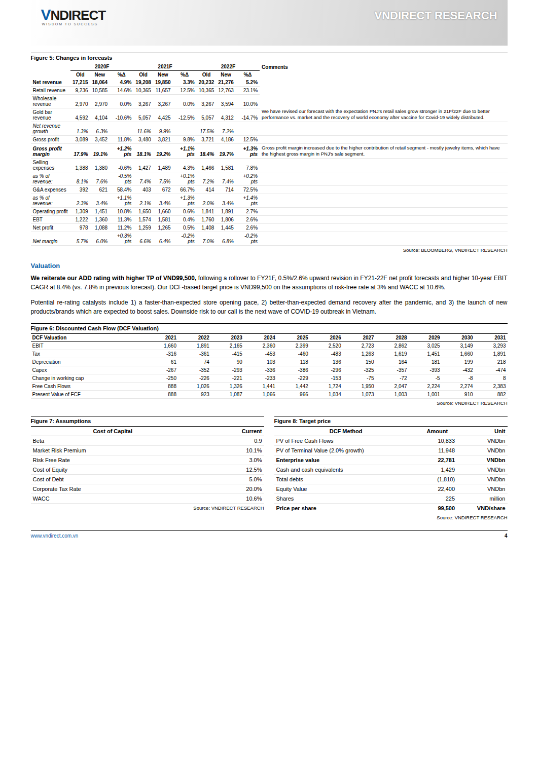VNDIRECT
WISDOM TO SUCCESS
VNDIRECT RESEARCH
Figure 5: Changes in forecasts
| | 2020F | 2021F | 2022F | Comments |
| --- | --- | --- | --- | --- |
| | Old | New | %Δ | Old | New | %Δ | Old | New | %Δ | |
| Net revenue | 17,215 | 18,064 | 4.9% | 19,208 | 19,850 | 3.3% | 20,232 | 21,276 | 5.2% | We have revised our forecast with the expectation PNJ's retail sales grow stronger in 21F/22F due to better performance vs. market and the recovery of world economy after vaccine for Covid-19 widely distributed. |
| Retail revenue | 9,236 | 10,585 | 14.6% | 10,365 | 11,657 | 12.5% | 10,365 | 12,763 | 23.1% |
| Wholesale revenue | 2,970 | 2,970 | 0.0% | 3,267 | 3,267 | 0.0% | 3,267 | 3,594 | 10.0% |
| Gold bar revenue | 4,592 | 4,104 | -10.6% | 5,057 | 4,425 | -12.5% | 5,057 | 4,312 | -14.7% |
| Net revenue growth | 1.3% | 6.3% | | 11.6% | 9.9% | | 17.5% | 7.2% | | |
| Gross profit | 3,089 | 3,452 | 11.8% | 3,480 | 3,821 | 9.8% | 3,721 | 4,186 | 12.5% | |
| Gross profit margin | 17.9% | 19.1% | +1.2% pts | 18.1% | 19.2% | +1.1% pts | 18.4% | 19.7% | +1.3% pts | Gross profit margin increased due to the higher contribution of retail segment - mostly jewelry items, which have the highest gross margin in PNJ's sale segment. |
| Selling expenses | 1,388 | 1,380 | -0.6% | 1,427 | 1,489 | 4.3% | 1,466 | 1,581 | 7.8% | |
| as % of revenue: | 8.1% | 7.6% | -0.5% pts | 7.4% | 7.5% | +0.1% pts | 7.2% | 7.4% | +0.2% pts | |
| G&A expenses | 392 | 621 | 58.4% | 403 | 672 | 66.7% | 414 | 714 | 72.5% | |
| as % of revenue: | 2.3% | 3.4% | +1.1% pts | 2.1% | 3.4% | +1.3% pts | 2.0% | 3.4% | +1.4% pts | |
| Operating profit | 1,309 | 1,451 | 10.8% | 1,650 | 1,660 | 0.6% | 1,841 | 1,891 | 2.7% | |
| EBT | 1,222 | 1,360 | 11.3% | 1,574 | 1,581 | 0.4% | 1,760 | 1,806 | 2.6% | |
| Net profit | 978 | 1,088 | 11.2% | 1,259 | 1,265 | 0.5% | 1,408 | 1,445 | 2.6% | |
| Net margin | 5.7% | 6.0% | +0.3% pts | 6.6% | 6.4% | -0.2% pts | 7.0% | 6.8% | -0.2% pts | |
Source: BLOOMBERG, VNDIRECT RESEARCH
Valuation
We reiterate our ADD rating with higher TP of VND99,500, following a rollover to FY21F, 0.5%/2.6% upward revision in FY21-22F net profit forecasts and higher 10-year EBIT CAGR at 8.4% (vs. 7.8% in previous forecast). Our DCF-based target price is VND99,500 on the assumptions of risk-free rate at 3% and WACC at 10.6%.
Potential re-rating catalysts include 1) a faster-than-expected store opening pace, 2) better-than-expected demand recovery after the pandemic, and 3) the launch of new products/brands which are expected to boost sales. Downside risk to our call is the next wave of COVID-19 outbreak in Vietnam.
Figure 6: Discounted Cash Flow (DCF Valuation)
| DCF Valuation | 2021 | 2022 | 2023 | 2024 | 2025 | 2026 | 2027 | 2028 | 2029 | 2030 | 2031 |
| --- | --- | --- | --- | --- | --- | --- | --- | --- | --- | --- | --- |
| EBIT | 1,660 | 1,891 | 2,165 | 2,360 | 2,399 | 2,520 | 2,723 | 2,862 | 3,025 | 3,149 | 3,293 |
| Tax | -316 | -361 | -415 | -453 | -460 | -483 | 1,263 | 1,619 | 1,451 | 1,660 | 1,891 |
| Depreciation | 61 | 74 | 90 | 103 | 118 | 136 | 150 | 164 | 181 | 199 | 218 |
| Capex | -267 | -352 | -293 | -336 | -386 | -296 | -325 | -357 | -393 | -432 | -474 |
| Change in working cap | -250 | -226 | -221 | -233 | -229 | -153 | -75 | -72 | -5 | -8 | 8 |
| Free Cash Flows | 888 | 1,026 | 1,326 | 1,441 | 1,442 | 1,724 | 1,950 | 2,047 | 2,224 | 2,274 | 2,383 |
| Present Value of FCF | 888 | 923 | 1,087 | 1,066 | 966 | 1,034 | 1,073 | 1,003 | 1,001 | 910 | 882 |
Source: VNDIRECT RESEARCH
Figure 7: Assumptions
| Cost of Capital | Current |
| --- | --- |
| Beta | 0.9 |
| Market Risk Premium | 10.1% |
| Risk Free Rate | 3.0% |
| Cost of Equity | 12.5% |
| Cost of Debt | 5.0% |
| Corporate Tax Rate | 20.0% |
| WACC | 10.6% |
Source: VNDIRECT RESEARCH
Figure 8: Target price
| DCF Method | Amount | Unit |
| --- | --- | --- |
| PV of Free Cash Flows | 10,833 | VNDbn |
| PV of Terminal Value (2.0% growth) | 11,948 | VNDbn |
| Enterprise value | 22,781 | VNDbn |
| Cash and cash equivalents | 1,429 | VNDbn |
| Total debts | (1,810) | VNDbn |
| Equity Value | 22,400 | VNDbn |
| Shares | 225 | million |
| Price per share | 99,500 | VND/share |
Source: VNDIRECT RESEARCH
www.vndirect.com.vn
4